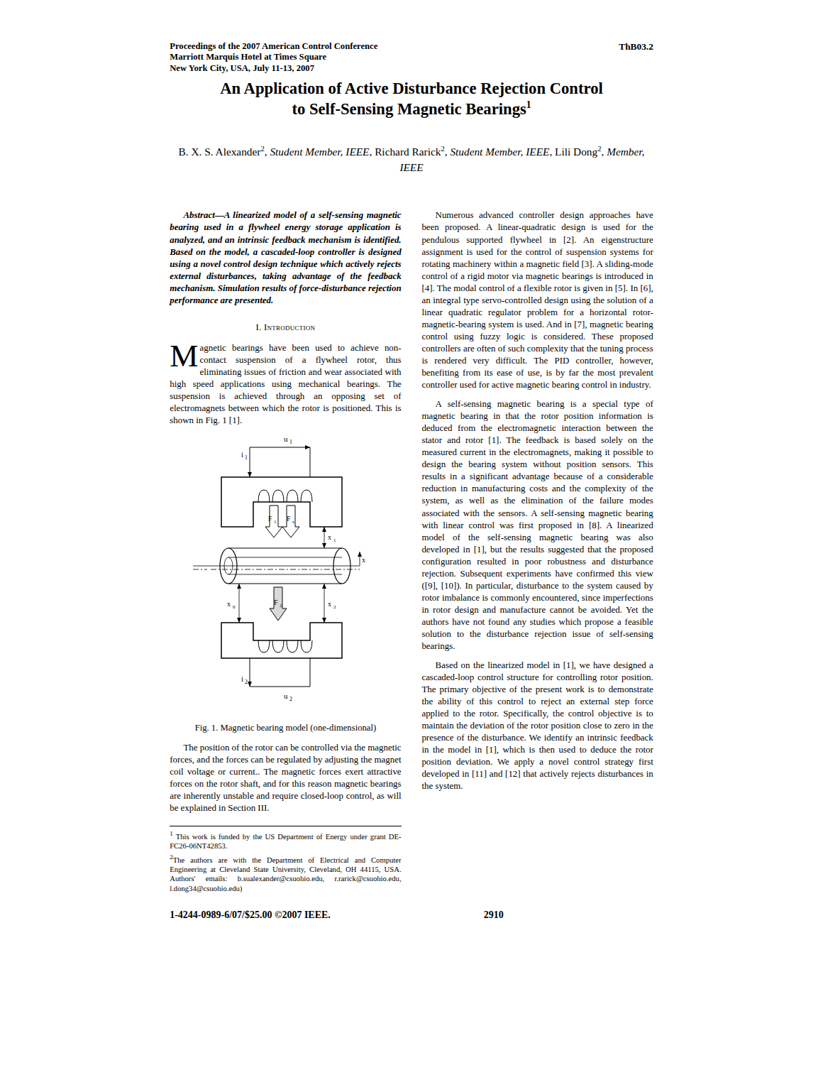Proceedings of the 2007 American Control Conference
Marriott Marquis Hotel at Times Square
New York City, USA, July 11-13, 2007
ThB03.2
An Application of Active Disturbance Rejection Control
to Self-Sensing Magnetic Bearings1
B. X. S. Alexander2, Student Member, IEEE, Richard Rarick2, Student Member, IEEE, Lili Dong2, Member, IEEE
Abstract—A linearized model of a self-sensing magnetic bearing used in a flywheel energy storage application is analyzed, and an intrinsic feedback mechanism is identified. Based on the model, a cascaded-loop controller is designed using a novel control design technique which actively rejects external disturbances, taking advantage of the feedback mechanism. Simulation results of force-disturbance rejection performance are presented.
I. Introduction
Magnetic bearings have been used to achieve non-contact suspension of a flywheel rotor, thus eliminating issues of friction and wear associated with high speed applications using mechanical bearings. The suspension is achieved through an opposing set of electromagnets between which the rotor is positioned. This is shown in Fig. 1 [1].
u 1 i 1 F 1 F s x 1 x x 0 x 2 F 2 i 2 u 2
Fig. 1. Magnetic bearing model (one-dimensional)
The position of the rotor can be controlled via the magnetic forces, and the forces can be regulated by adjusting the magnet coil voltage or current.. The magnetic forces exert attractive forces on the rotor shaft, and for this reason magnetic bearings are inherently unstable and require closed-loop control, as will be explained in Section III.
1 This work is funded by the US Department of Energy under grant DE-FC26-06NT42853.
2The authors are with the Department of Electrical and Computer Engineering at Cleveland State University, Cleveland, OH 44115, USA. Authors' emails: b.sualexander@csuohio.edu, r.rarick@csuohio.edu, l.dong34@csuohio.edu)
Numerous advanced controller design approaches have been proposed. A linear-quadratic design is used for the pendulous supported flywheel in [2]. An eigenstructure assignment is used for the control of suspension systems for rotating machinery within a magnetic field [3]. A sliding-mode control of a rigid motor via magnetic bearings is introduced in [4]. The modal control of a flexible rotor is given in [5]. In [6], an integral type servo-controlled design using the solution of a linear quadratic regulator problem for a horizontal rotor-magnetic-bearing system is used. And in [7], magnetic bearing control using fuzzy logic is considered. These proposed controllers are often of such complexity that the tuning process is rendered very difficult. The PID controller, however, benefiting from its ease of use, is by far the most prevalent controller used for active magnetic bearing control in industry.
A self-sensing magnetic bearing is a special type of magnetic bearing in that the rotor position information is deduced from the electromagnetic interaction between the stator and rotor [1]. The feedback is based solely on the measured current in the electromagnets, making it possible to design the bearing system without position sensors. This results in a significant advantage because of a considerable reduction in manufacturing costs and the complexity of the system, as well as the elimination of the failure modes associated with the sensors. A self-sensing magnetic bearing with linear control was first proposed in [8]. A linearized model of the self-sensing magnetic bearing was also developed in [1], but the results suggested that the proposed configuration resulted in poor robustness and disturbance rejection. Subsequent experiments have confirmed this view ([9], [10]). In particular, disturbance to the system caused by rotor imbalance is commonly encountered, since imperfections in rotor design and manufacture cannot be avoided. Yet the authors have not found any studies which propose a feasible solution to the disturbance rejection issue of self-sensing bearings.
Based on the linearized model in [1], we have designed a cascaded-loop control structure for controlling rotor position. The primary objective of the present work is to demonstrate the ability of this control to reject an external step force applied to the rotor. Specifically, the control objective is to maintain the deviation of the rotor position close to zero in the presence of the disturbance. We identify an intrinsic feedback in the model in [1], which is then used to deduce the rotor position deviation. We apply a novel control strategy first developed in [11] and [12] that actively rejects disturbances in the system.
1-4244-0989-6/07/$25.00 ©2007 IEEE.
2910